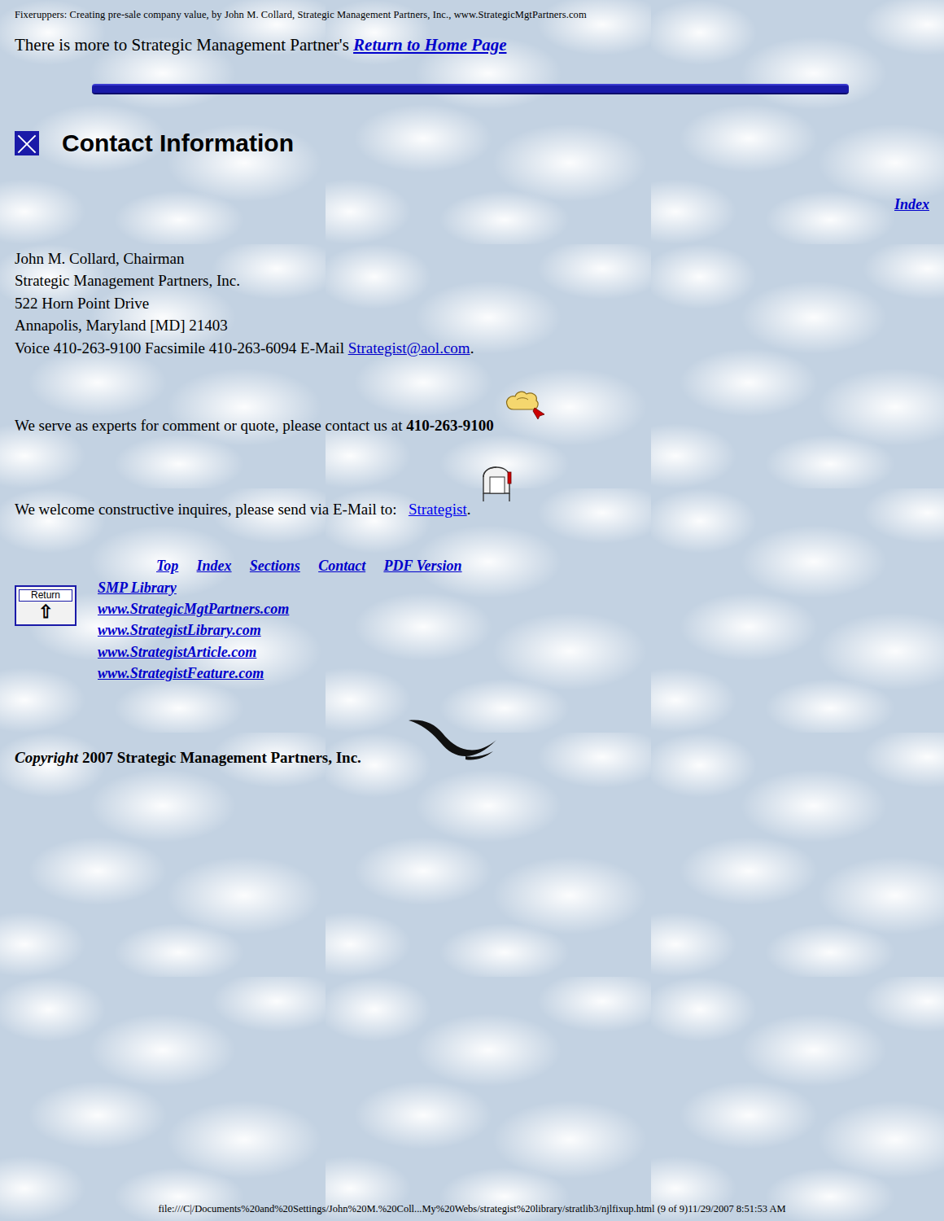Fixeruppers: Creating pre-sale company value, by John M. Collard, Strategic Management Partners, Inc., www.StrategicMgtPartners.com
There is more to Strategic Management Partner's Return to Home Page
Contact Information
Index
John M. Collard, Chairman
Strategic Management Partners, Inc.
522 Horn Point Drive
Annapolis, Maryland [MD] 21403
Voice 410-263-9100 Facsimile 410-263-6094 E-Mail Strategist@aol.com.
We serve as experts for comment or quote, please contact us at 410-263-9100
We welcome constructive inquires, please send via E-Mail to: Strategist.
Return ⇧
Top Index Sections Contact PDF Version
SMP Library www.StrategicMgtPartners.com www.StrategistLibrary.com www.StrategistArticle.com www.StrategistFeature.com
Copyright 2007 Strategic Management Partners, Inc.
file:///C|/Documents%20and%20Settings/John%20M.%20Coll...My%20Webs/strategist%20library/stratlib3/njlfixup.html (9 of 9)11/29/2007 8:51:53 AM